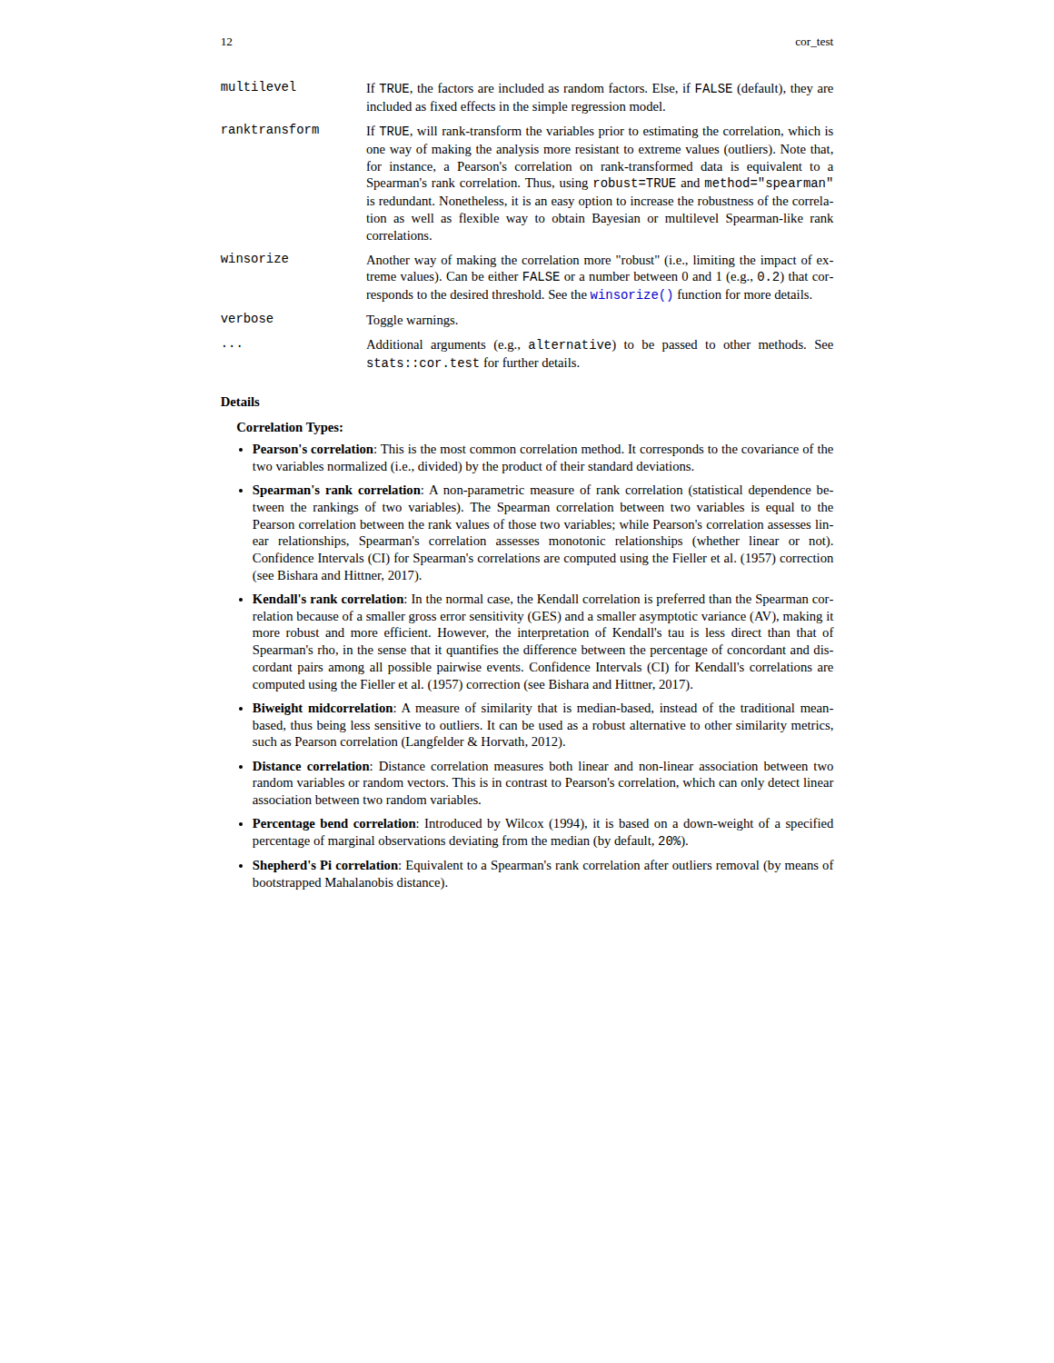12 cor_test
multilevel
If TRUE, the factors are included as random factors. Else, if FALSE (default), they are included as fixed effects in the simple regression model.
ranktransform
If TRUE, will rank-transform the variables prior to estimating the correlation, which is one way of making the analysis more resistant to extreme values (outliers). Note that, for instance, a Pearson's correlation on rank-transformed data is equivalent to a Spearman's rank correlation. Thus, using robust=TRUE and method="spearman" is redundant. Nonetheless, it is an easy option to increase the robustness of the correlation as well as flexible way to obtain Bayesian or multilevel Spearman-like rank correlations.
winsorize
Another way of making the correlation more "robust" (i.e., limiting the impact of extreme values). Can be either FALSE or a number between 0 and 1 (e.g., 0.2) that corresponds to the desired threshold. See the winsorize() function for more details.
verbose
Toggle warnings.
...
Additional arguments (e.g., alternative) to be passed to other methods. See stats::cor.test for further details.
Details
Correlation Types:
Pearson's correlation: This is the most common correlation method. It corresponds to the covariance of the two variables normalized (i.e., divided) by the product of their standard deviations.
Spearman's rank correlation: A non-parametric measure of rank correlation (statistical dependence between the rankings of two variables). The Spearman correlation between two variables is equal to the Pearson correlation between the rank values of those two variables; while Pearson's correlation assesses linear relationships, Spearman's correlation assesses monotonic relationships (whether linear or not). Confidence Intervals (CI) for Spearman's correlations are computed using the Fieller et al. (1957) correction (see Bishara and Hittner, 2017).
Kendall's rank correlation: In the normal case, the Kendall correlation is preferred than the Spearman correlation because of a smaller gross error sensitivity (GES) and a smaller asymptotic variance (AV), making it more robust and more efficient. However, the interpretation of Kendall's tau is less direct than that of Spearman's rho, in the sense that it quantifies the difference between the percentage of concordant and discordant pairs among all possible pairwise events. Confidence Intervals (CI) for Kendall's correlations are computed using the Fieller et al. (1957) correction (see Bishara and Hittner, 2017).
Biweight midcorrelation: A measure of similarity that is median-based, instead of the traditional mean-based, thus being less sensitive to outliers. It can be used as a robust alternative to other similarity metrics, such as Pearson correlation (Langfelder & Horvath, 2012).
Distance correlation: Distance correlation measures both linear and non-linear association between two random variables or random vectors. This is in contrast to Pearson's correlation, which can only detect linear association between two random variables.
Percentage bend correlation: Introduced by Wilcox (1994), it is based on a down-weight of a specified percentage of marginal observations deviating from the median (by default, 20%).
Shepherd's Pi correlation: Equivalent to a Spearman's rank correlation after outliers removal (by means of bootstrapped Mahalanobis distance).